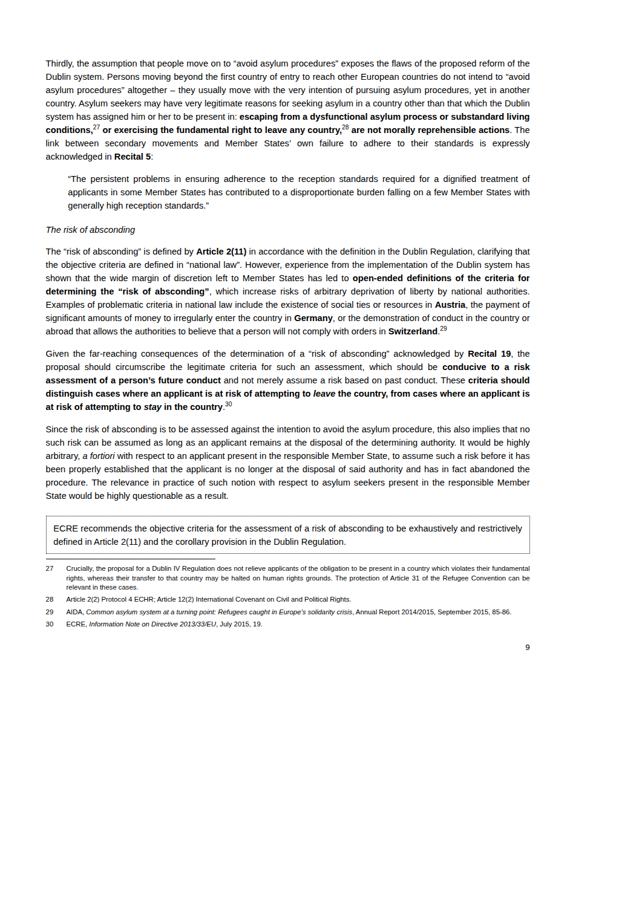Thirdly, the assumption that people move on to “avoid asylum procedures” exposes the flaws of the proposed reform of the Dublin system. Persons moving beyond the first country of entry to reach other European countries do not intend to “avoid asylum procedures” altogether – they usually move with the very intention of pursuing asylum procedures, yet in another country. Asylum seekers may have very legitimate reasons for seeking asylum in a country other than that which the Dublin system has assigned him or her to be present in: escaping from a dysfunctional asylum process or substandard living conditions,27 or exercising the fundamental right to leave any country,28 are not morally reprehensible actions. The link between secondary movements and Member States’ own failure to adhere to their standards is expressly acknowledged in Recital 5:
“The persistent problems in ensuring adherence to the reception standards required for a dignified treatment of applicants in some Member States has contributed to a disproportionate burden falling on a few Member States with generally high reception standards.”
The risk of absconding
The “risk of absconding” is defined by Article 2(11) in accordance with the definition in the Dublin Regulation, clarifying that the objective criteria are defined in “national law”. However, experience from the implementation of the Dublin system has shown that the wide margin of discretion left to Member States has led to open-ended definitions of the criteria for determining the “risk of absconding”, which increase risks of arbitrary deprivation of liberty by national authorities. Examples of problematic criteria in national law include the existence of social ties or resources in Austria, the payment of significant amounts of money to irregularly enter the country in Germany, or the demonstration of conduct in the country or abroad that allows the authorities to believe that a person will not comply with orders in Switzerland.29
Given the far-reaching consequences of the determination of a “risk of absconding” acknowledged by Recital 19, the proposal should circumscribe the legitimate criteria for such an assessment, which should be conducive to a risk assessment of a person’s future conduct and not merely assume a risk based on past conduct. These criteria should distinguish cases where an applicant is at risk of attempting to leave the country, from cases where an applicant is at risk of attempting to stay in the country.30
Since the risk of absconding is to be assessed against the intention to avoid the asylum procedure, this also implies that no such risk can be assumed as long as an applicant remains at the disposal of the determining authority. It would be highly arbitrary, a fortiori with respect to an applicant present in the responsible Member State, to assume such a risk before it has been properly established that the applicant is no longer at the disposal of said authority and has in fact abandoned the procedure. The relevance in practice of such notion with respect to asylum seekers present in the responsible Member State would be highly questionable as a result.
ECRE recommends the objective criteria for the assessment of a risk of absconding to be exhaustively and restrictively defined in Article 2(11) and the corollary provision in the Dublin Regulation.
| 27 | Crucially, the proposal for a Dublin IV Regulation does not relieve applicants of the obligation to be present in a country which violates their fundamental rights, whereas their transfer to that country may be halted on human rights grounds. The protection of Article 31 of the Refugee Convention can be relevant in these cases. |
| 28 | Article 2(2) Protocol 4 ECHR; Article 12(2) International Covenant on Civil and Political Rights. |
| 29 | AIDA, Common asylum system at a turning point: Refugees caught in Europe’s solidarity crisis , Annual Report 2014/2015, September 2015, 85-86. |
| 30 | ECRE, Information Note on Directive 2013/33/EU , July 2015, 19. |
9